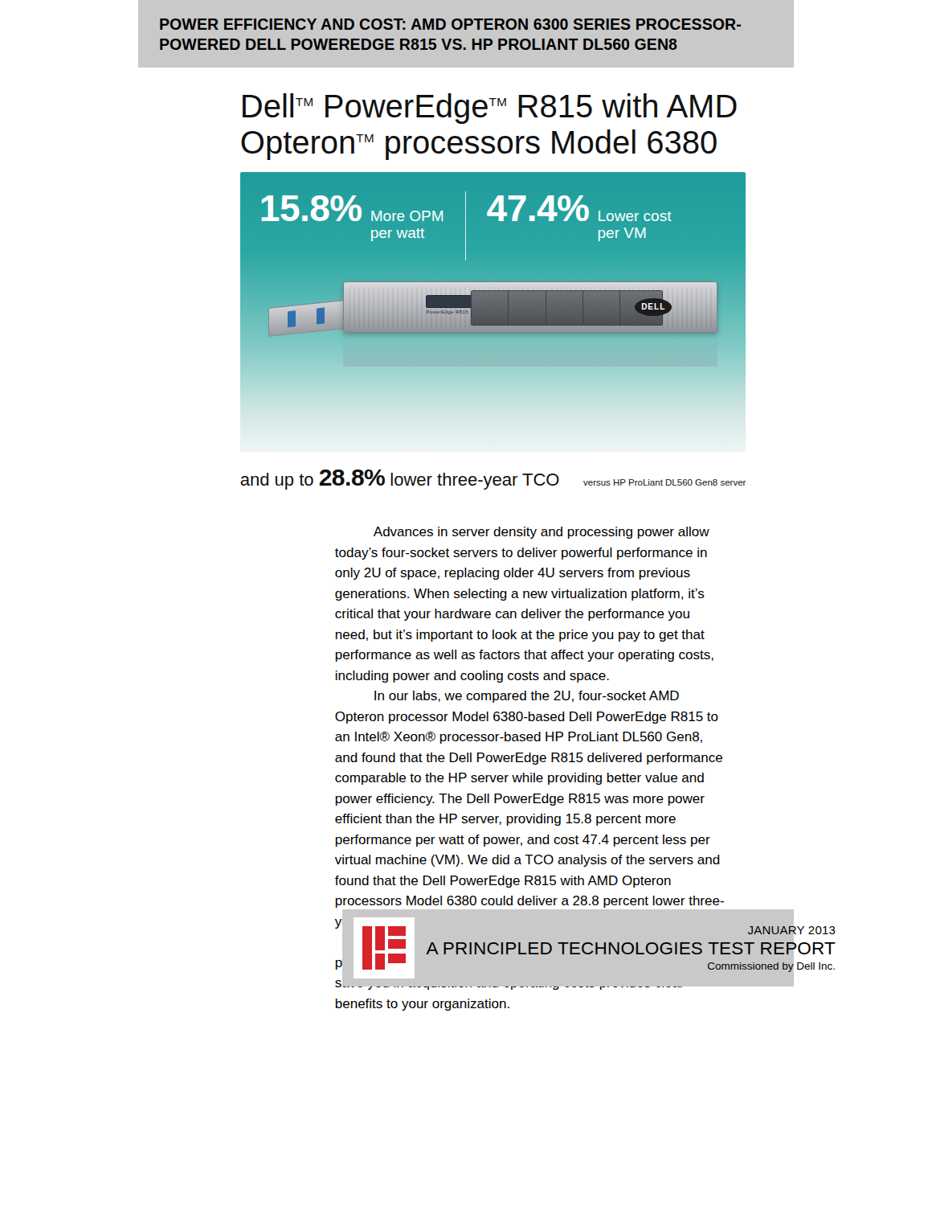Power efficiency and cost: AMD Opteron 6300 series processor-powered Dell PowerEdge R815 vs. HP ProLiant DL560 Gen8
DellTM PowerEdgeTM R815 with AMD OpteronTM processors Model 6380
15.8% More OPM
per watt
47.4% Lower cost
per VM
PowerEdge R815
DELL
and up to 28.8% lower three-year TCO versus HP ProLiant DL560 Gen8 server
Advances in server density and processing power allow today’s four-socket servers to deliver powerful performance in only 2U of space, replacing older 4U servers from previous generations. When selecting a new virtualization platform, it’s critical that your hardware can deliver the performance you need, but it’s important to look at the price you pay to get that performance as well as factors that affect your operating costs, including power and cooling costs and space.
In our labs, we compared the 2U, four-socket AMD Opteron processor Model 6380-based Dell PowerEdge R815 to an Intel® Xeon® processor-based HP ProLiant DL560 Gen8, and found that the Dell PowerEdge R815 delivered performance comparable to the HP server while providing better value and power efficiency. The Dell PowerEdge R815 was more power efficient than the HP server, providing 15.8 percent more performance per watt of power, and cost 47.4 percent less per virtual machine (VM). We did a TCO analysis of the servers and found that the Dell PowerEdge R815 with AMD Opteron processors Model 6380 could deliver a 28.8 percent lower three-year TCO than the HP server.
Choosing a hardware solution that provides not only the performance you need to serve your customers but that can save you in acquisition and operating costs provides clear benefits to your organization.
JANUARY 2013
A PRINCIPLED TECHNOLOGIES TEST REPORT
Commissioned by Dell Inc.